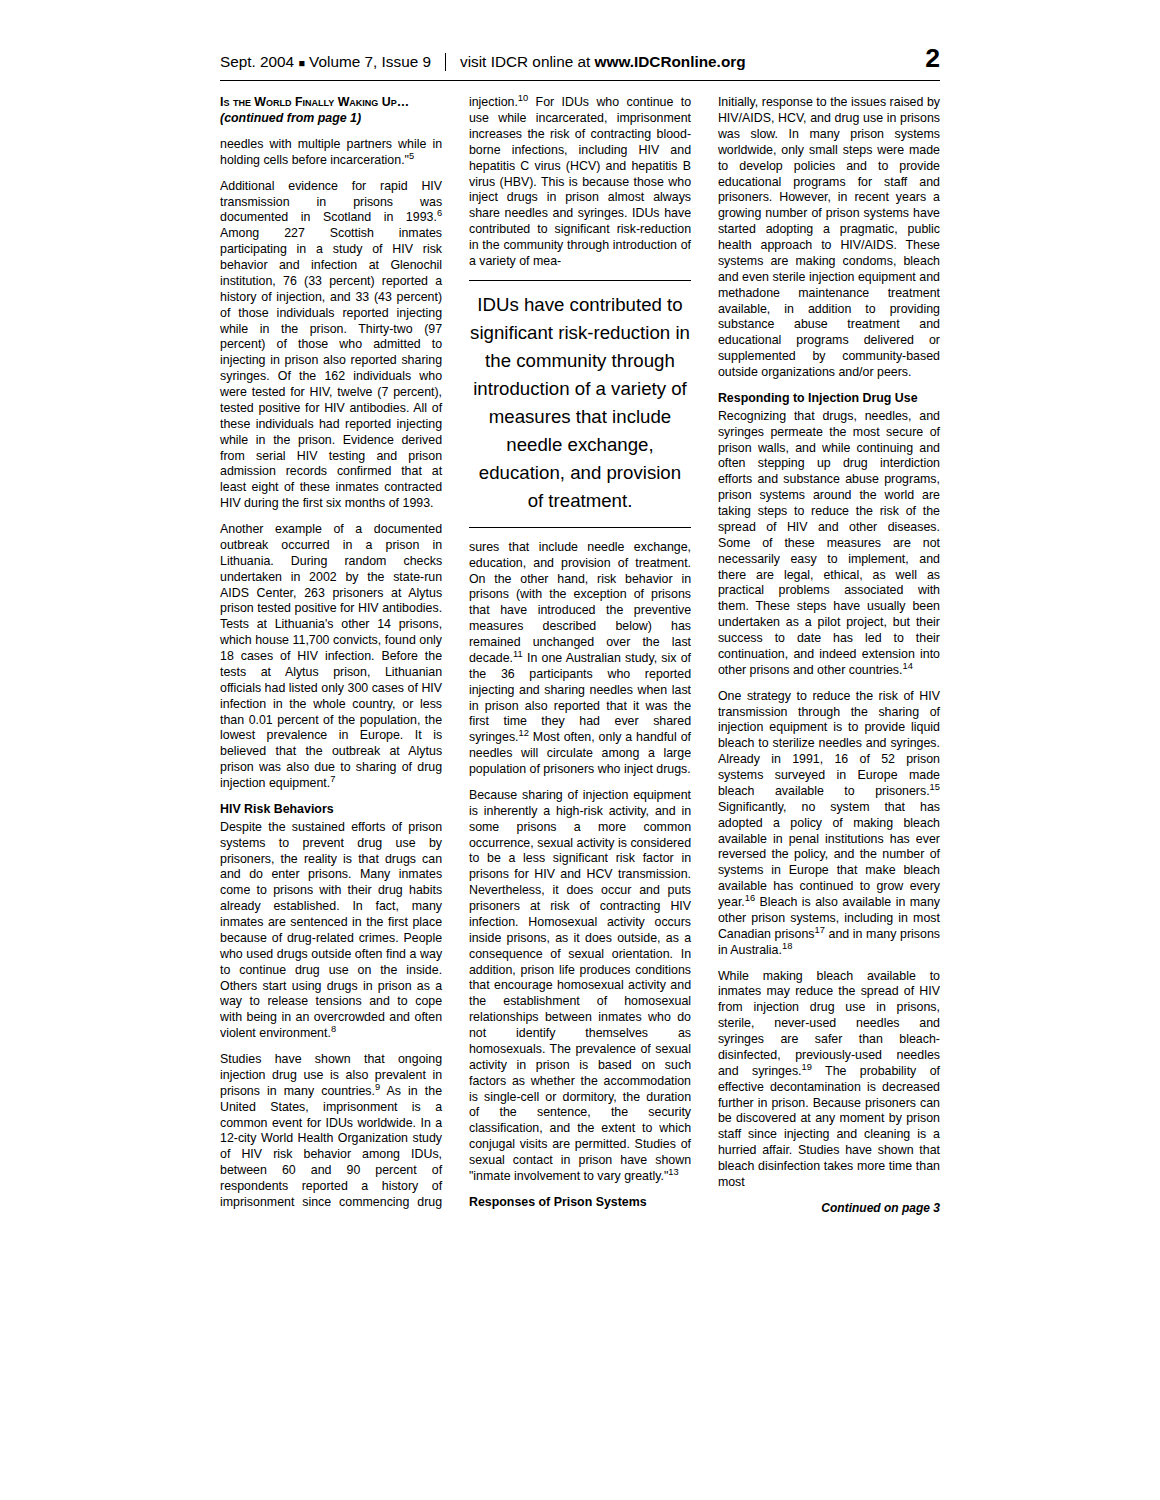Sept. 2004 ■ Volume 7, Issue 9
visit IDCR online at www.IDCRonline.org
2
Is the World Finally Waking Up…
(continued from page 1)
needles with multiple partners while in holding cells before incarceration."5
Additional evidence for rapid HIV transmission in prisons was documented in Scotland in 1993.6 Among 227 Scottish inmates participating in a study of HIV risk behavior and infection at Glenochil institution, 76 (33 percent) reported a history of injection, and 33 (43 percent) of those individuals reported injecting while in the prison. Thirty-two (97 percent) of those who admitted to injecting in prison also reported sharing syringes. Of the 162 individuals who were tested for HIV, twelve (7 percent), tested positive for HIV antibodies. All of these individuals had reported injecting while in the prison. Evidence derived from serial HIV testing and prison admission records confirmed that at least eight of these inmates contracted HIV during the first six months of 1993.
Another example of a documented outbreak occurred in a prison in Lithuania. During random checks undertaken in 2002 by the state-run AIDS Center, 263 prisoners at Alytus prison tested positive for HIV antibodies. Tests at Lithuania's other 14 prisons, which house 11,700 convicts, found only 18 cases of HIV infection. Before the tests at Alytus prison, Lithuanian officials had listed only 300 cases of HIV infection in the whole country, or less than 0.01 percent of the population, the lowest prevalence in Europe. It is believed that the outbreak at Alytus prison was also due to sharing of drug injection equipment.7
HIV Risk Behaviors
Despite the sustained efforts of prison systems to prevent drug use by prisoners, the reality is that drugs can and do enter prisons. Many inmates come to prisons with their drug habits already established. In fact, many inmates are sentenced in the first place because of drug-related crimes. People who used drugs outside often find a way to continue drug use on the inside. Others start using drugs in prison as a way to release tensions and to cope with being in an overcrowded and often violent environment.8
Studies have shown that ongoing injection drug use is also prevalent in prisons in many countries.9 As in the United States, imprisonment is a common event for IDUs worldwide. In a 12-city World Health Organization study of HIV risk behavior among IDUs, between 60 and 90 percent of respondents reported a history of imprisonment since commencing drug injection.10 For IDUs who continue to use while incarcerated, imprisonment increases the risk of contracting blood-borne infections, including HIV and hepatitis C virus (HCV) and hepatitis B virus (HBV). This is because those who inject drugs in prison almost always share needles and syringes. IDUs have contributed to significant risk-reduction in the community through introduction of a variety of mea-
IDUs have contributed to significant risk-reduction in the community through introduction of a variety of measures that include needle exchange, education, and provision of treatment.
sures that include needle exchange, education, and provision of treatment. On the other hand, risk behavior in prisons (with the exception of prisons that have introduced the preventive measures described below) has remained unchanged over the last decade.11 In one Australian study, six of the 36 participants who reported injecting and sharing needles when last in prison also reported that it was the first time they had ever shared syringes.12 Most often, only a handful of needles will circulate among a large population of prisoners who inject drugs.
Because sharing of injection equipment is inherently a high-risk activity, and in some prisons a more common occurrence, sexual activity is considered to be a less significant risk factor in prisons for HIV and HCV transmission. Nevertheless, it does occur and puts prisoners at risk of contracting HIV infection. Homosexual activity occurs inside prisons, as it does outside, as a consequence of sexual orientation. In addition, prison life produces conditions that encourage homosexual activity and the establishment of homosexual relationships between inmates who do not identify themselves as homosexuals. The prevalence of sexual activity in prison is based on such factors as whether the accommodation is single-cell or dormitory, the duration of the sentence, the security classification, and the extent to which conjugal visits are permitted. Studies of sexual contact in prison have shown "inmate involvement to vary greatly."13
Responses of Prison Systems
Initially, response to the issues raised by HIV/AIDS, HCV, and drug use in prisons was slow. In many prison systems worldwide, only small steps were made to develop policies and to provide educational programs for staff and prisoners. However, in recent years a growing number of prison systems have started adopting a pragmatic, public health approach to HIV/AIDS. These systems are making condoms, bleach and even sterile injection equipment and methadone maintenance treatment available, in addition to providing substance abuse treatment and educational programs delivered or supplemented by community-based outside organizations and/or peers.
Responding to Injection Drug Use
Recognizing that drugs, needles, and syringes permeate the most secure of prison walls, and while continuing and often stepping up drug interdiction efforts and substance abuse programs, prison systems around the world are taking steps to reduce the risk of the spread of HIV and other diseases. Some of these measures are not necessarily easy to implement, and there are legal, ethical, as well as practical problems associated with them. These steps have usually been undertaken as a pilot project, but their success to date has led to their continuation, and indeed extension into other prisons and other countries.14
One strategy to reduce the risk of HIV transmission through the sharing of injection equipment is to provide liquid bleach to sterilize needles and syringes. Already in 1991, 16 of 52 prison systems surveyed in Europe made bleach available to prisoners.15 Significantly, no system that has adopted a policy of making bleach available in penal institutions has ever reversed the policy, and the number of systems in Europe that make bleach available has continued to grow every year.16 Bleach is also available in many other prison systems, including in most Canadian prisons17 and in many prisons in Australia.18
While making bleach available to inmates may reduce the spread of HIV from injection drug use in prisons, sterile, never-used needles and syringes are safer than bleach-disinfected, previously-used needles and syringes.19 The probability of effective decontamination is decreased further in prison. Because prisoners can be discovered at any moment by prison staff since injecting and cleaning is a hurried affair. Studies have shown that bleach disinfection takes more time than most
Continued on page 3